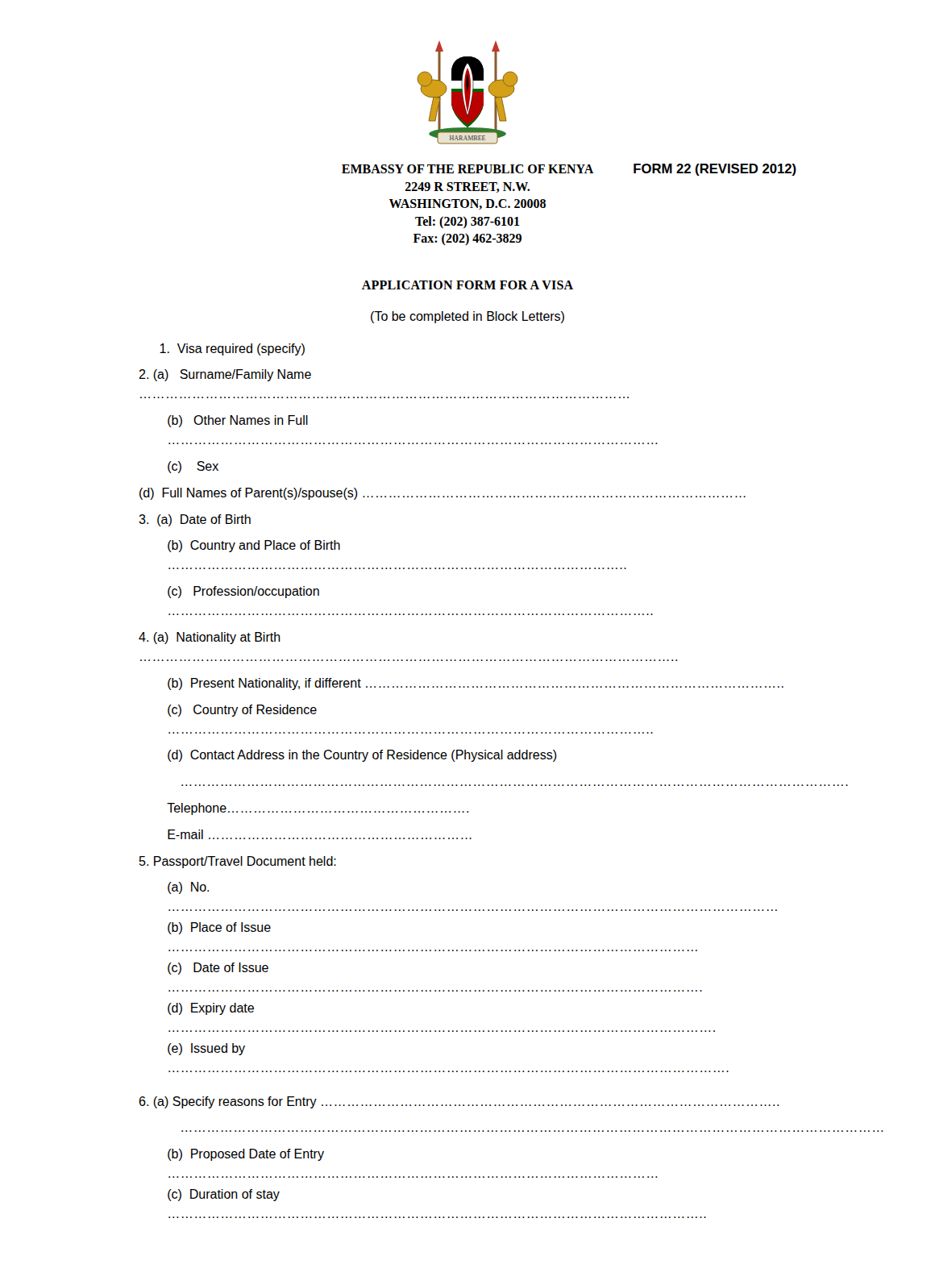HARAMBEE
FORM 22 (REVISED 2012)
EMBASSY OF THE REPUBLIC OF KENYA
2249 R STREET, N.W.
WASHINGTON, D.C. 20008
Tel: (202) 387-6101
Fax: (202) 462-3829
APPLICATION FORM FOR A VISA
(To be completed in Block Letters)
1. Visa required (specify)
2. (a) Surname/Family Name …………………………………………………………………………………………………
(b) Other Names in Full …………………………………………………………………………………………………
(c) Sex
(d) Full Names of Parent(s)/spouse(s) ……………………………………………………………………………
3. (a) Date of Birth
(b) Country and Place of Birth …………………………………………………………………………………………..
(c) Profession/occupation ………………………………………………………………………………………………..
4. (a) Nationality at Birth …………………………………………………………………………………………………………..
(b) Present Nationality, if different …………………………………………………………………………………..
(c) Country of Residence ………………………………………………………………………………………………..
(d) Contact Address in the Country of Residence (Physical address)
…………………………………………………………………………………………………………………………………….
Telephone……………………………………………….
E-mail ……………………………………………………
5. Passport/Travel Document held:
(a) No. …………………………………………………………………………………………………………………………
(b) Place of Issue …………………………………………………………………………………………………………
(c) Date of Issue ………………………………………………………………………………………………………….
(d) Expiry date …………………………………………………………………………………………………………….
(e) Issued by ……………………………………………………………………………………………………………….
6. (a) Specify reasons for Entry …………………………………………………………………………………………..
……………………………………………………………………………………………………………………………………………
(b) Proposed Date of Entry …………………………………………………………………………………………………
(c) Duration of stay …………………………………………………………………………………………………………..